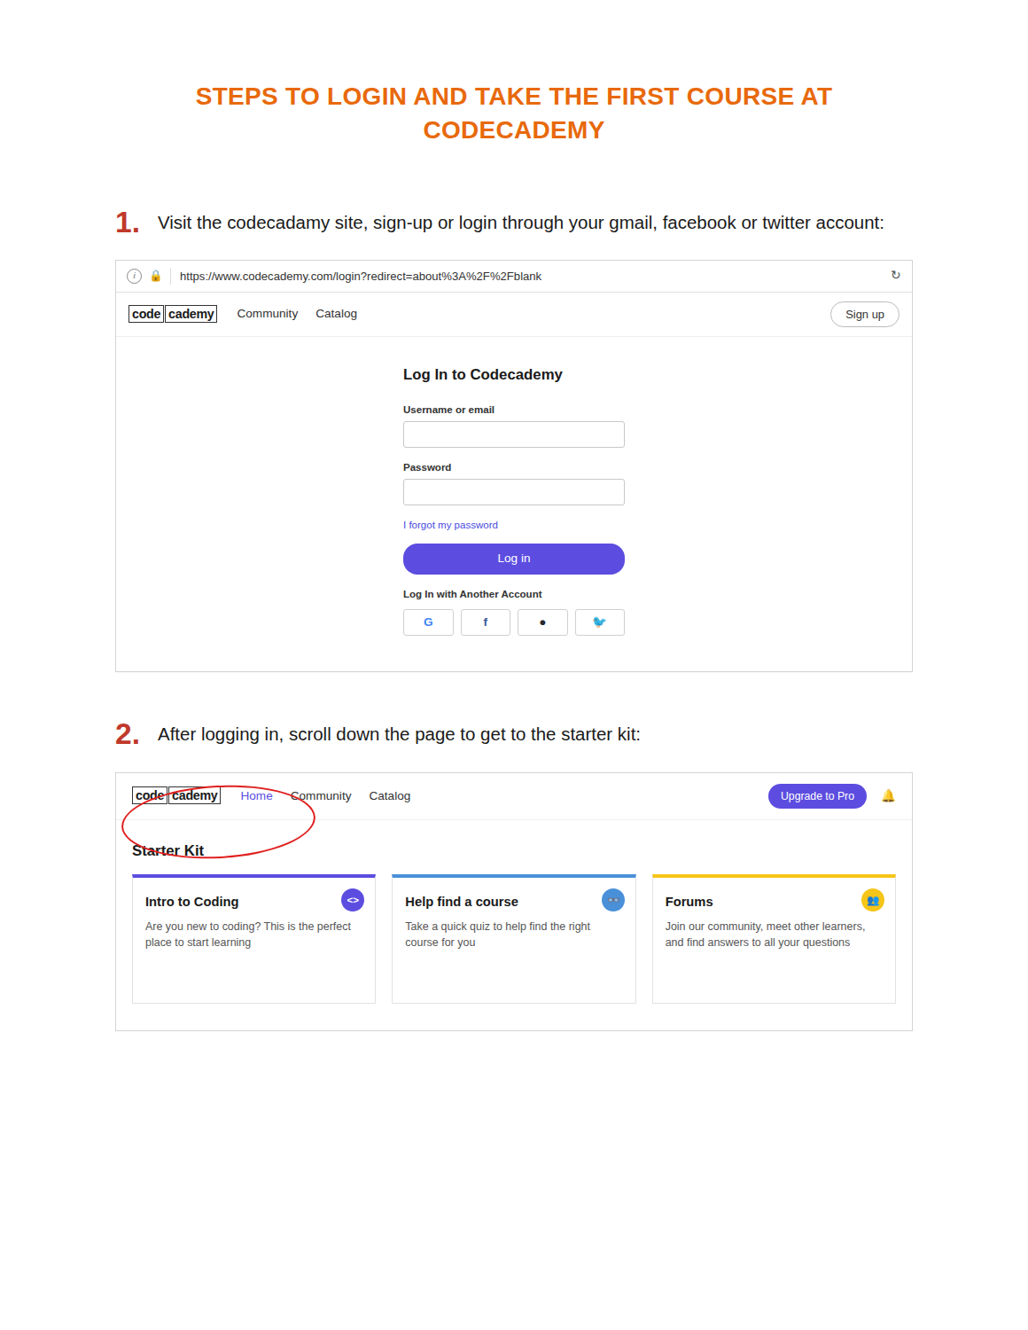STEPS TO LOGIN AND TAKE THE FIRST COURSE AT CODECADEMY
Visit the codecadamy site, sign-up or login through your gmail, facebook or twitter account:
i 🔒 https://www.codecademy.com/login?redirect=about%3A%2F%2Fblank ↻
code cademy Community Catalog Sign up
Log In to Codecademy
Username or email
Password
I forgot my password
Log in
Log In with Another Account
G
f
●
🐦
After logging in, scroll down the page to get to the starter kit:
code cademy Home Community Catalog Upgrade to Pro 🔔
Starter Kit
<>
Intro to Coding
Are you new to coding? This is the perfect place to start learning
👓
Help find a course
Take a quick quiz to help find the right course for you
👥
Forums
Join our community, meet other learners, and find answers to all your questions